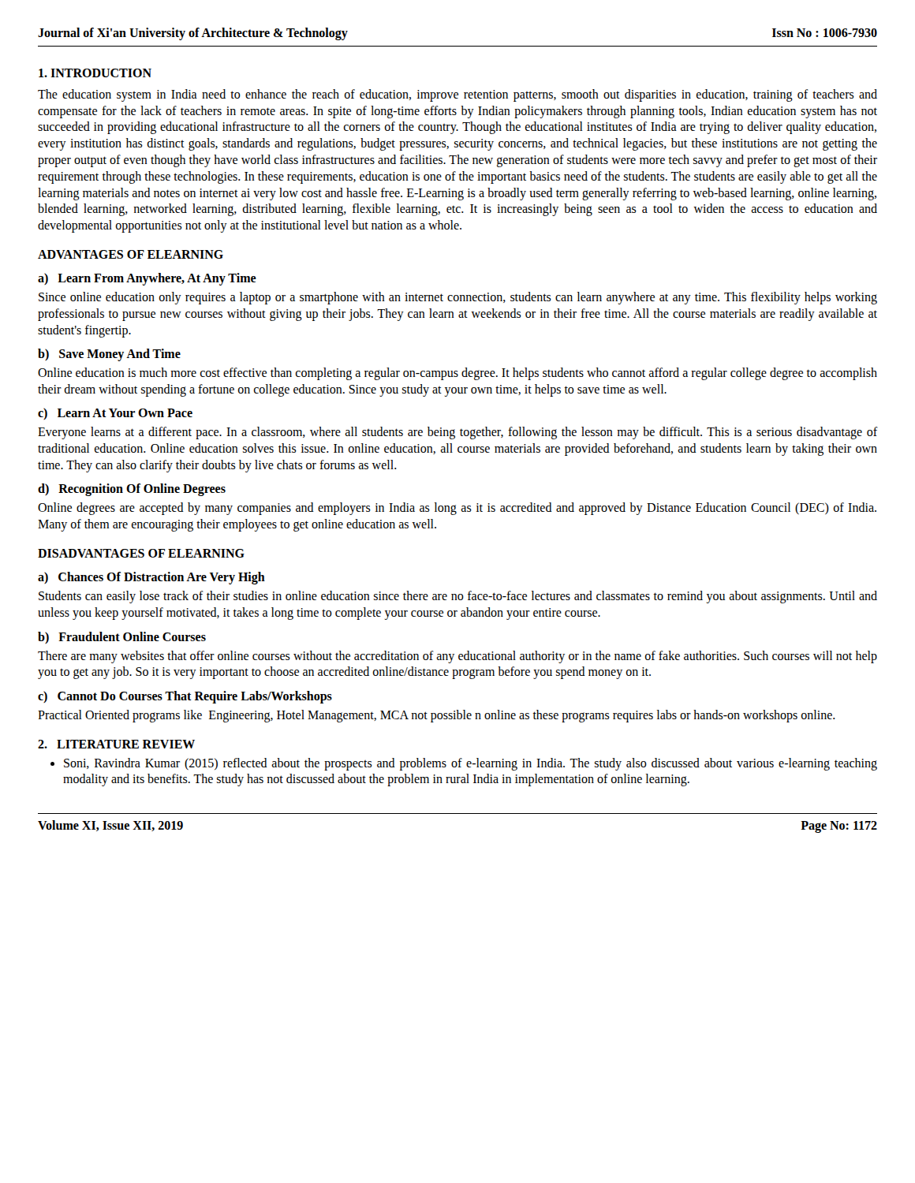Journal of Xi'an University of Architecture & Technology Issn No : 1006-7930
1. INTRODUCTION
The education system in India need to enhance the reach of education, improve retention patterns, smooth out disparities in education, training of teachers and compensate for the lack of teachers in remote areas. In spite of long-time efforts by Indian policymakers through planning tools, Indian education system has not succeeded in providing educational infrastructure to all the corners of the country. Though the educational institutes of India are trying to deliver quality education, every institution has distinct goals, standards and regulations, budget pressures, security concerns, and technical legacies, but these institutions are not getting the proper output of even though they have world class infrastructures and facilities. The new generation of students were more tech savvy and prefer to get most of their requirement through these technologies. In these requirements, education is one of the important basics need of the students. The students are easily able to get all the learning materials and notes on internet ai very low cost and hassle free. E-Learning is a broadly used term generally referring to web-based learning, online learning, blended learning, networked learning, distributed learning, flexible learning, etc. It is increasingly being seen as a tool to widen the access to education and developmental opportunities not only at the institutional level but nation as a whole.
ADVANTAGES OF ELEARNING
a) Learn From Anywhere, At Any Time
Since online education only requires a laptop or a smartphone with an internet connection, students can learn anywhere at any time. This flexibility helps working professionals to pursue new courses without giving up their jobs. They can learn at weekends or in their free time. All the course materials are readily available at student's fingertip.
b) Save Money And Time
Online education is much more cost effective than completing a regular on-campus degree. It helps students who cannot afford a regular college degree to accomplish their dream without spending a fortune on college education. Since you study at your own time, it helps to save time as well.
c) Learn At Your Own Pace
Everyone learns at a different pace. In a classroom, where all students are being together, following the lesson may be difficult. This is a serious disadvantage of traditional education. Online education solves this issue. In online education, all course materials are provided beforehand, and students learn by taking their own time. They can also clarify their doubts by live chats or forums as well.
d) Recognition Of Online Degrees
Online degrees are accepted by many companies and employers in India as long as it is accredited and approved by Distance Education Council (DEC) of India. Many of them are encouraging their employees to get online education as well.
DISADVANTAGES OF ELEARNING
a) Chances Of Distraction Are Very High
Students can easily lose track of their studies in online education since there are no face-to-face lectures and classmates to remind you about assignments. Until and unless you keep yourself motivated, it takes a long time to complete your course or abandon your entire course.
b) Fraudulent Online Courses
There are many websites that offer online courses without the accreditation of any educational authority or in the name of fake authorities. Such courses will not help you to get any job. So it is very important to choose an accredited online/distance program before you spend money on it.
c) Cannot Do Courses That Require Labs/Workshops
Practical Oriented programs like Engineering, Hotel Management, MCA not possible n online as these programs requires labs or hands-on workshops online.
2. LITERATURE REVIEW
Soni, Ravindra Kumar (2015) reflected about the prospects and problems of e-learning in India. The study also discussed about various e-learning teaching modality and its benefits. The study has not discussed about the problem in rural India in implementation of online learning.
Volume XI, Issue XII, 2019 Page No: 1172